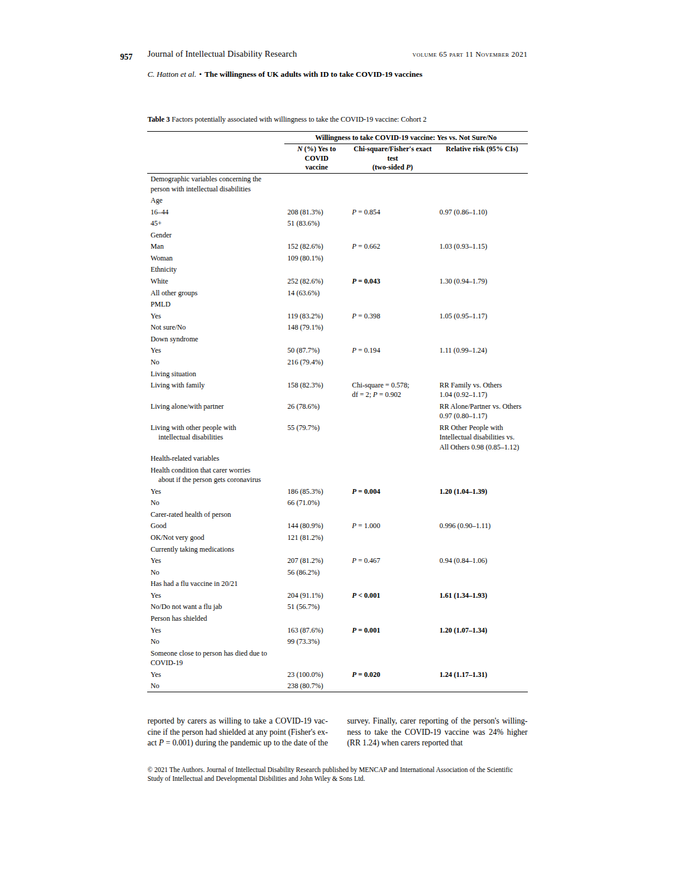957
Journal of Intellectual Disability Research
volume 65 part 11 November 2021
C. Hatton et al.•The willingness of UK adults with ID to take COVID-19 vaccines
Table 3 Factors potentially associated with willingness to take the COVID-19 vaccine: Cohort 2
| | Willingness to take COVID-19 vaccine: Yes vs. Not Sure/No |
| | N (%) Yes to COVID vaccine | Chi-square/Fisher's exact test (two-sided P ) | Relative risk (95% CIs) |
| Demographic variables concerning the person with intellectual disabilities | | | |
| Age | | | |
| 16–44 | 208 (81.3%) | P = 0.854 | 0.97 (0.86–1.10) |
| 45+ | 51 (83.6%) | | |
| Gender | | | |
| Man | 152 (82.6%) | P = 0.662 | 1.03 (0.93–1.15) |
| Woman | 109 (80.1%) | | |
| Ethnicity | | | |
| White | 252 (82.6%) | P = 0.043 | 1.30 (0.94–1.79) |
| All other groups | 14 (63.6%) | | |
| PMLD | | | |
| Yes | 119 (83.2%) | P = 0.398 | 1.05 (0.95–1.17) |
| Not sure/No | 148 (79.1%) | | |
| Down syndrome | | | |
| Yes | 50 (87.7%) | P = 0.194 | 1.11 (0.99–1.24) |
| No | 216 (79.4%) | | |
| Living situation | | | |
| Living with family | 158 (82.3%) | Chi-square = 0.578; df = 2; P = 0.902 | RR Family vs. Others 1.04 (0.92–1.17) |
| Living alone/with partner | 26 (78.6%) | | RR Alone/Partner vs. Others 0.97 (0.80–1.17) |
| Living with other people with intellectual disabilities | 55 (79.7%) | | RR Other People with Intellectual disabilities vs. All Others 0.98 (0.85–1.12) |
| Health-related variables | | | |
| Health condition that carer worries about if the person gets coronavirus | | | |
| Yes | 186 (85.3%) | P = 0.004 | 1.20 (1.04–1.39) |
| No | 66 (71.0%) | | |
| Carer-rated health of person | | | |
| Good | 144 (80.9%) | P = 1.000 | 0.996 (0.90–1.11) |
| OK/Not very good | 121 (81.2%) | | |
| Currently taking medications | | | |
| Yes | 207 (81.2%) | P = 0.467 | 0.94 (0.84–1.06) |
| No | 56 (86.2%) | | |
| Has had a flu vaccine in 20/21 | | | |
| Yes | 204 (91.1%) | P < 0.001 | 1.61 (1.34–1.93) |
| No/Do not want a flu jab | 51 (56.7%) | | |
| Person has shielded | | | |
| Yes | 163 (87.6%) | P = 0.001 | 1.20 (1.07–1.34) |
| No | 99 (73.3%) | | |
| Someone close to person has died due to COVID-19 | | | |
| Yes | 23 (100.0%) | P = 0.020 | 1.24 (1.17–1.31) |
| No | 238 (80.7%) | | |
reported by carers as willing to take a COVID-19 vaccine if the person had shielded at any point (Fisher's exact P = 0.001) during the pandemic up to the date of the survey. Finally, carer reporting of the person's willingness to take the COVID-19 vaccine was 24% higher (RR 1.24) when carers reported that
© 2021 The Authors. Journal of Intellectual Disability Research published by MENCAP and International Association of the Scientific Study of Intellectual and Developmental Disbilities and John Wiley & Sons Ltd.